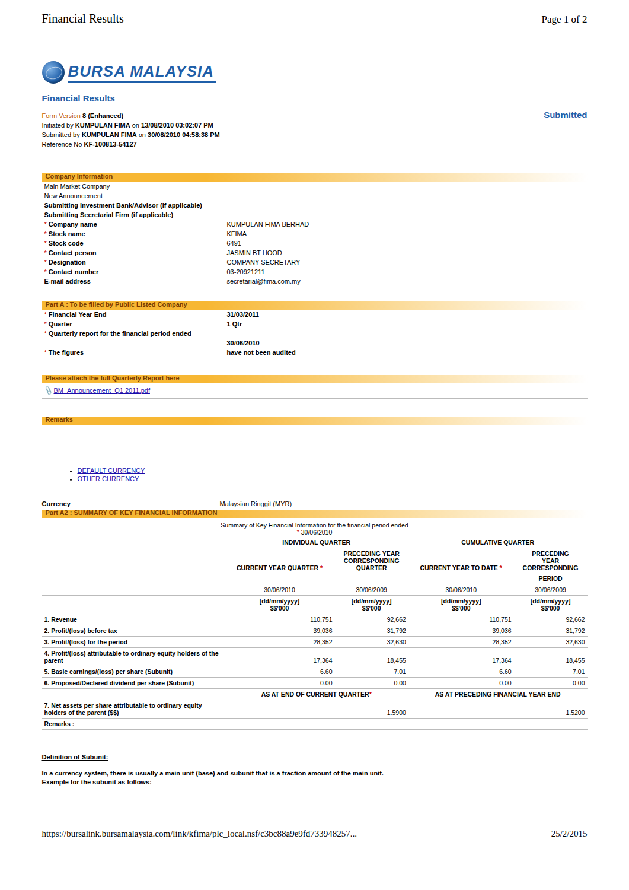Financial Results
Page 1 of 2
Submitted
BURSA MALAYSIA
Financial Results
Form Version 8 (Enhanced)
Initiated by KUMPULAN FIMA on 13/08/2010 03:02:07 PM
Submitted by KUMPULAN FIMA on 30/08/2010 04:58:38 PM
Reference No KF-100813-54127
Company Information
| Main Market Company |
| New Announcement |
| Submitting Investment Bank/Advisor (if applicable) | |
| Submitting Secretarial Firm (if applicable) | |
| * Company name | KUMPULAN FIMA BERHAD |
| * Stock name | KFIMA |
| * Stock code | 6491 |
| * Contact person | JASMIN BT HOOD |
| * Designation | COMPANY SECRETARY |
| * Contact number | 03-20921211 |
| E-mail address | secretarial@fima.com.my |
Part A : To be filled by Public Listed Company
| * Financial Year End | 31/03/2011 |
| * Quarter | 1 Qtr |
| * Quarterly report for the financial period ended | |
| | 30/06/2010 |
| * The figures | have not been audited |
Please attach the full Quarterly Report here
📎BM_Announcement_Q1 2011.pdf
Remarks
DEFAULT CURRENCY
OTHER CURRENCY
Currency
Malaysian Ringgit (MYR)
Part A2 : SUMMARY OF KEY FINANCIAL INFORMATION
Summary of Key Financial Information for the financial period ended
* 30/06/2010
| | INDIVIDUAL QUARTER | CUMULATIVE QUARTER |
| --- | --- | --- |
| | CURRENT YEAR QUARTER * | PRECEDING YEAR CORRESPONDING QUARTER | CURRENT YEAR TO DATE * | PRECEDING YEAR CORRESPONDING |
| | | | | PERIOD |
| | 30/06/2010 | 30/06/2009 | 30/06/2010 | 30/06/2009 |
| | [dd/mm/yyyy] $$'000 | [dd/mm/yyyy] $$'000 | [dd/mm/yyyy] $$'000 | [dd/mm/yyyy] $$'000 |
| 1. Revenue | 110,751 | 92,662 | 110,751 | 92,662 |
| 2. Profit/(loss) before tax | 39,036 | 31,792 | 39,036 | 31,792 |
| 3. Profit/(loss) for the period | 28,352 | 32,630 | 28,352 | 32,630 |
| 4. Profit/(loss) attributable to ordinary equity holders of the parent | 17,364 | 18,455 | 17,364 | 18,455 |
| 5. Basic earnings/(loss) per share (Subunit) | 6.60 | 7.01 | 6.60 | 7.01 |
| 6. Proposed/Declared dividend per share (Subunit) | 0.00 | 0.00 | 0.00 | 0.00 |
| | AS AT END OF CURRENT QUARTER * | AS AT PRECEDING FINANCIAL YEAR END |
| 7. Net assets per share attributable to ordinary equity holders of the parent ($$) | | 1.5900 | | 1.5200 |
| Remarks : | |
Definition of Subunit:
In a currency system, there is usually a main unit (base) and subunit that is a fraction amount of the main unit.
Example for the subunit as follows:
https://bursalink.bursamalaysia.com/link/kfima/plc_local.nsf/c3bc88a9e9fd733948257...
25/2/2015